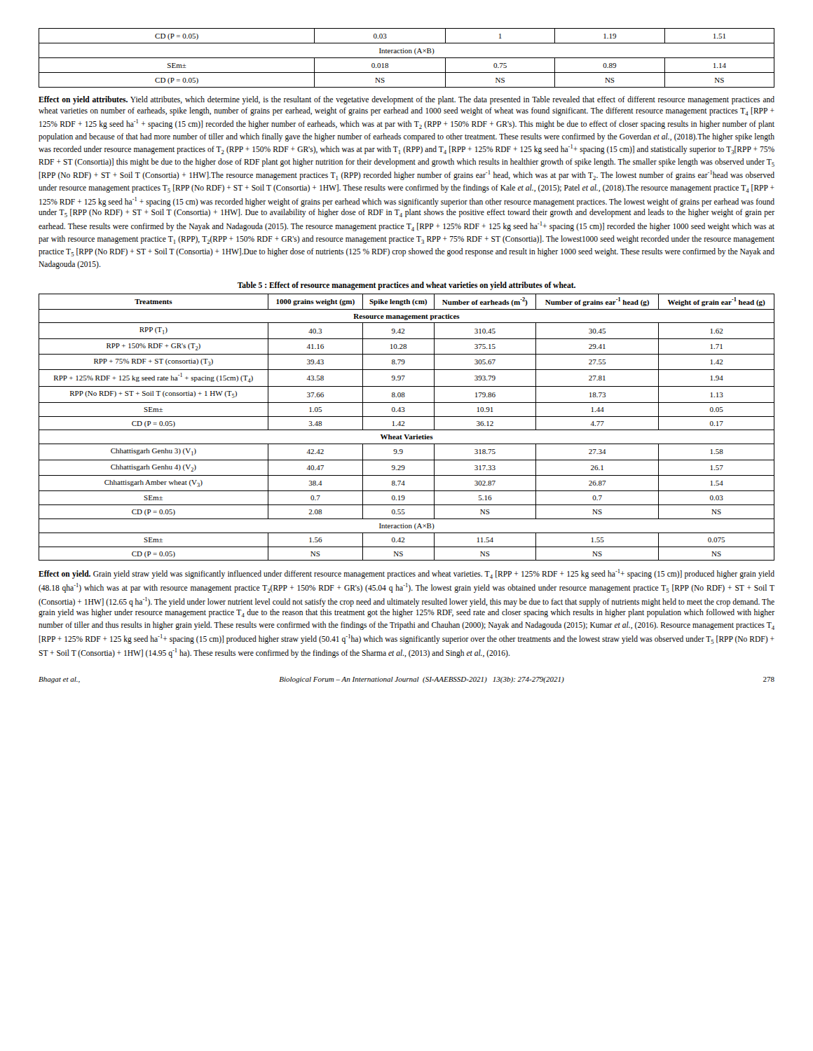| CD (P = 0.05) | 0.03 | 1 | 1.19 | 1.51 |
| Interaction (A×B) |
| SEm± | 0.018 | 0.75 | 0.89 | 1.14 |
| CD (P = 0.05) | NS | NS | NS | NS |
Effect on yield attributes. Yield attributes, which determine yield, is the resultant of the vegetative development of the plant. The data presented in Table revealed that effect of different resource management practices and wheat varieties on number of earheads, spike length, number of grains per earhead, weight of grains per earhead and 1000 seed weight of wheat was found significant. The different resource management practices T4 [RPP + 125% RDF + 125 kg seed ha-1 + spacing (15 cm)] recorded the higher number of earheads, which was at par with T2 (RPP + 150% RDF + GR's). This might be due to effect of closer spacing results in higher number of plant population and because of that had more number of tiller and which finally gave the higher number of earheads compared to other treatment. These results were confirmed by the Goverdan et al., (2018).The higher spike length was recorded under resource management practices of T2 (RPP + 150% RDF + GR's), which was at par with T1 (RPP) and T4 [RPP + 125% RDF + 125 kg seed ha-1+ spacing (15 cm)] and statistically superior to T3[RPP + 75% RDF + ST (Consortia)] this might be due to the higher dose of RDF plant got higher nutrition for their development and growth which results in healthier growth of spike length. The smaller spike length was observed under T5 [RPP (No RDF) + ST + Soil T (Consortia) + 1HW].The resource management practices T1 (RPP) recorded higher number of grains ear-1 head, which was at par with T2. The lowest number of grains ear-1head was observed under resource management practices T5 [RPP (No RDF) + ST + Soil T (Consortia) + 1HW]. These results were confirmed by the findings of Kale et al., (2015); Patel et al., (2018).The resource management practice T4 [RPP + 125% RDF + 125 kg seed ha-1 + spacing (15 cm) was recorded higher weight of grains per earhead which was significantly superior than other resource management practices. The lowest weight of grains per earhead was found under T5 [RPP (No RDF) + ST + Soil T (Consortia) + 1HW]. Due to availability of higher dose of RDF in T4 plant shows the positive effect toward their growth and development and leads to the higher weight of grain per earhead. These results were confirmed by the Nayak and Nadagouda (2015). The resource management practice T4 [RPP + 125% RDF + 125 kg seed ha-1+ spacing (15 cm)] recorded the higher 1000 seed weight which was at par with resource management practice T1 (RPP), T2(RPP + 150% RDF + GR's) and resource management practice T3 RPP + 75% RDF + ST (Consortia)]. The lowest1000 seed weight recorded under the resource management practice T5 [RPP (No RDF) + ST + Soil T (Consortia) + 1HW].Due to higher dose of nutrients (125 % RDF) crop showed the good response and result in higher 1000 seed weight. These results were confirmed by the Nayak and Nadagouda (2015).
Table 5 : Effect of resource management practices and wheat varieties on yield attributes of wheat.
| Treatments | 1000 grains weight (gm) | Spike length (cm) | Number of earheads (m -2 ) | Number of grains ear -1 head (g) | Weight of grain ear -1 head (g) |
| --- | --- | --- | --- | --- | --- |
| Resource management practices |
| RPP (T 1 ) | 40.3 | 9.42 | 310.45 | 30.45 | 1.62 |
| RPP + 150% RDF + GR's (T 2 ) | 41.16 | 10.28 | 375.15 | 29.41 | 1.71 |
| RPP + 75% RDF + ST (consortia) (T 3 ) | 39.43 | 8.79 | 305.67 | 27.55 | 1.42 |
| RPP + 125% RDF + 125 kg seed rate ha -1 + spacing (15cm) (T 4 ) | 43.58 | 9.97 | 393.79 | 27.81 | 1.94 |
| RPP (No RDF) + ST + Soil T (consortia) + 1 HW (T 5 ) | 37.66 | 8.08 | 179.86 | 18.73 | 1.13 |
| SEm± | 1.05 | 0.43 | 10.91 | 1.44 | 0.05 |
| CD (P = 0.05) | 3.48 | 1.42 | 36.12 | 4.77 | 0.17 |
| Wheat Varieties |
| Chhattisgarh Genhu 3) (V 1 ) | 42.42 | 9.9 | 318.75 | 27.34 | 1.58 |
| Chhattisgarh Genhu 4) (V 2 ) | 40.47 | 9.29 | 317.33 | 26.1 | 1.57 |
| Chhattisgarh Amber wheat (V 3 ) | 38.4 | 8.74 | 302.87 | 26.87 | 1.54 |
| SEm± | 0.7 | 0.19 | 5.16 | 0.7 | 0.03 |
| CD (P = 0.05) | 2.08 | 0.55 | NS | NS | NS |
| Interaction (A×B) |
| SEm± | 1.56 | 0.42 | 11.54 | 1.55 | 0.075 |
| CD (P = 0.05) | NS | NS | NS | NS | NS |
Effect on yield. Grain yield straw yield was significantly influenced under different resource management practices and wheat varieties. T4 [RPP + 125% RDF + 125 kg seed ha-1+ spacing (15 cm)] produced higher grain yield (48.18 qha-1) which was at par with resource management practice T2(RPP + 150% RDF + GR's) (45.04 q ha-1). The lowest grain yield was obtained under resource management practice T5 [RPP (No RDF) + ST + Soil T (Consortia) + 1HW] (12.65 q ha-1). The yield under lower nutrient level could not satisfy the crop need and ultimately resulted lower yield, this may be due to fact that supply of nutrients might held to meet the crop demand. The grain yield was higher under resource management practice T4 due to the reason that this treatment got the higher 125% RDF, seed rate and closer spacing which results in higher plant population which followed with higher number of tiller and thus results in higher grain yield. These results were confirmed with the findings of the Tripathi and Chauhan (2000); Nayak and Nadagouda (2015); Kumar et al., (2016). Resource management practices T4 [RPP + 125% RDF + 125 kg seed ha-1+ spacing (15 cm)] produced higher straw yield (50.41 q-1ha) which was significantly superior over the other treatments and the lowest straw yield was observed under T5 [RPP (No RDF) + ST + Soil T (Consortia) + 1HW] (14.95 q-1 ha). These results were confirmed by the findings of the Sharma et al., (2013) and Singh et al., (2016).
Bhagat et al., Biological Forum – An International Journal (SI-AAEBSSD-2021) 13(3b): 274-279(2021) 278